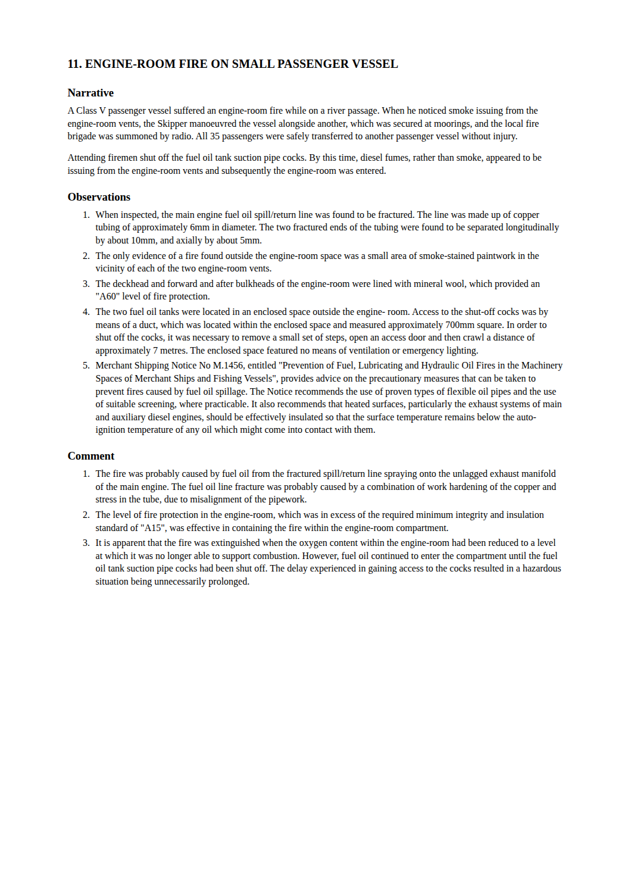11. ENGINE-ROOM FIRE ON SMALL PASSENGER VESSEL
Narrative
A Class V passenger vessel suffered an engine-room fire while on a river passage. When he noticed smoke issuing from the engine-room vents, the Skipper manoeuvred the vessel alongside another, which was secured at moorings, and the local fire brigade was summoned by radio. All 35 passengers were safely transferred to another passenger vessel without injury.
Attending firemen shut off the fuel oil tank suction pipe cocks. By this time, diesel fumes, rather than smoke, appeared to be issuing from the engine-room vents and subsequently the engine-room was entered.
Observations
When inspected, the main engine fuel oil spill/return line was found to be fractured. The line was made up of copper tubing of approximately 6mm in diameter. The two fractured ends of the tubing were found to be separated longitudinally by about 10mm, and axially by about 5mm.
The only evidence of a fire found outside the engine-room space was a small area of smoke-stained paintwork in the vicinity of each of the two engine-room vents.
The deckhead and forward and after bulkheads of the engine-room were lined with mineral wool, which provided an "A60" level of fire protection.
The two fuel oil tanks were located in an enclosed space outside the engine- room. Access to the shut-off cocks was by means of a duct, which was located within the enclosed space and measured approximately 700mm square. In order to shut off the cocks, it was necessary to remove a small set of steps, open an access door and then crawl a distance of approximately 7 metres. The enclosed space featured no means of ventilation or emergency lighting.
Merchant Shipping Notice No M.1456, entitled "Prevention of Fuel, Lubricating and Hydraulic Oil Fires in the Machinery Spaces of Merchant Ships and Fishing Vessels", provides advice on the precautionary measures that can be taken to prevent fires caused by fuel oil spillage. The Notice recommends the use of proven types of flexible oil pipes and the use of suitable screening, where practicable. It also recommends that heated surfaces, particularly the exhaust systems of main and auxiliary diesel engines, should be effectively insulated so that the surface temperature remains below the auto-ignition temperature of any oil which might come into contact with them.
Comment
The fire was probably caused by fuel oil from the fractured spill/return line spraying onto the unlagged exhaust manifold of the main engine. The fuel oil line fracture was probably caused by a combination of work hardening of the copper and stress in the tube, due to misalignment of the pipework.
The level of fire protection in the engine-room, which was in excess of the required minimum integrity and insulation standard of "A15", was effective in containing the fire within the engine-room compartment.
It is apparent that the fire was extinguished when the oxygen content within the engine-room had been reduced to a level at which it was no longer able to support combustion. However, fuel oil continued to enter the compartment until the fuel oil tank suction pipe cocks had been shut off. The delay experienced in gaining access to the cocks resulted in a hazardous situation being unnecessarily prolonged.